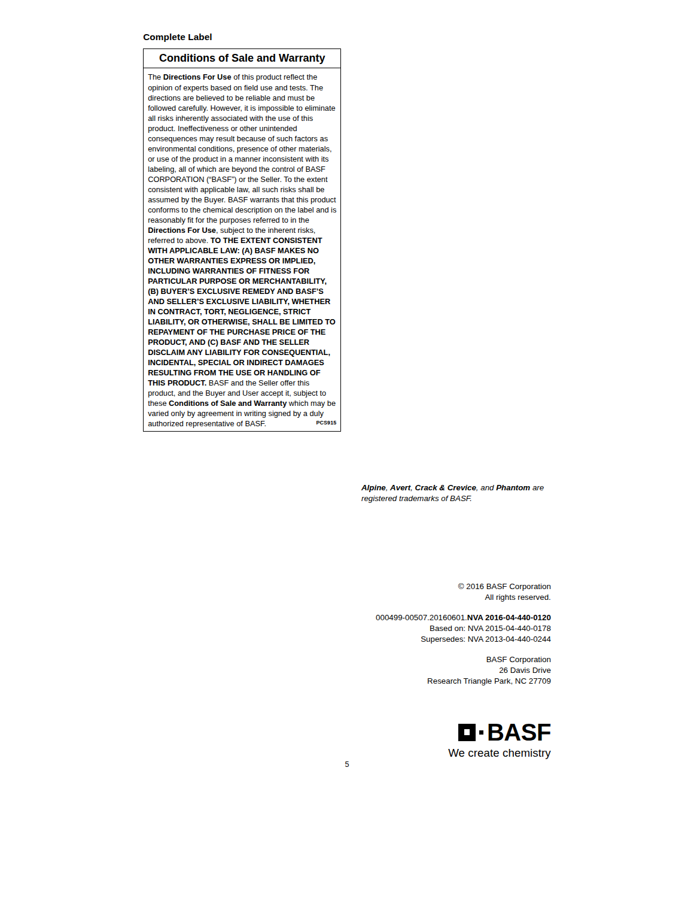Complete Label
Conditions of Sale and Warranty
The Directions For Use of this product reflect the opinion of experts based on field use and tests. The directions are believed to be reliable and must be followed carefully. However, it is impossible to eliminate all risks inherently associated with the use of this product. Ineffectiveness or other unintended consequences may result because of such factors as environmental conditions, presence of other materials, or use of the product in a manner inconsistent with its labeling, all of which are beyond the control of BASF CORPORATION (“BASF”) or the Seller. To the extent consistent with applicable law, all such risks shall be assumed by the Buyer. BASF warrants that this product conforms to the chemical description on the label and is reasonably fit for the purposes referred to in the Directions For Use, subject to the inherent risks, referred to above. TO THE EXTENT CONSISTENT WITH APPLICABLE LAW: (A) BASF MAKES NO OTHER WARRANTIES EXPRESS OR IMPLIED, INCLUDING WARRANTIES OF FITNESS FOR PARTICULAR PURPOSE OR MERCHANTABILITY, (B) BUYER’S EXCLUSIVE REMEDY AND BASF’S AND SELLER’S EXCLUSIVE LIABILITY, WHETHER IN CONTRACT, TORT, NEGLIGENCE, STRICT LIABILITY, OR OTHERWISE, SHALL BE LIMITED TO REPAYMENT OF THE PURCHASE PRICE OF THE PRODUCT, AND (C) BASF AND THE SELLER DISCLAIM ANY LIABILITY FOR CONSEQUENTIAL, INCIDENTAL, SPECIAL OR INDIRECT DAMAGES RESULTING FROM THE USE OR HANDLING OF THIS PRODUCT. BASF and the Seller offer this product, and the Buyer and User accept it, subject to these Conditions of Sale and Warranty which may be varied only by agreement in writing signed by a duly authorized representative of BASF.PCS915
Alpine, Avert, Crack & Crevice, and Phantom are registered trademarks of BASF.
© 2016 BASF Corporation
All rights reserved.
000499-00507.20160601.NVA 2016-04-440-0120
Based on: NVA 2015-04-440-0178
Supersedes: NVA 2013-04-440-0244
BASF Corporation
26 Davis Drive
Research Triangle Park, NC 27709
BASF
We create chemistry
5